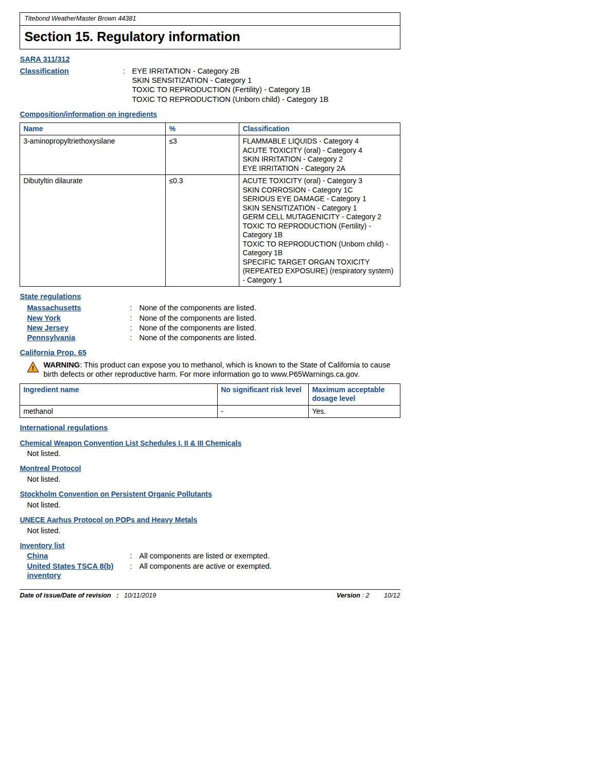Titebond WeatherMaster Brown 44381
Section 15. Regulatory information
SARA 311/312
Classification
:
EYE IRRITATION - Category 2B
SKIN SENSITIZATION - Category 1
TOXIC TO REPRODUCTION (Fertility) - Category 1B
TOXIC TO REPRODUCTION (Unborn child) - Category 1B
Composition/information on ingredients
| Name | % | Classification |
| --- | --- | --- |
| 3-aminopropyltriethoxysilane | ≤3 | FLAMMABLE LIQUIDS - Category 4 ACUTE TOXICITY (oral) - Category 4 SKIN IRRITATION - Category 2 EYE IRRITATION - Category 2A |
| Dibutyltin dilaurate | ≤0.3 | ACUTE TOXICITY (oral) - Category 3 SKIN CORROSION - Category 1C SERIOUS EYE DAMAGE - Category 1 SKIN SENSITIZATION - Category 1 GERM CELL MUTAGENICITY - Category 2 TOXIC TO REPRODUCTION (Fertility) - Category 1B TOXIC TO REPRODUCTION (Unborn child) - Category 1B SPECIFIC TARGET ORGAN TOXICITY (REPEATED EXPOSURE) (respiratory system) - Category 1 |
State regulations
Massachusetts
:
None of the components are listed.
New York
:
None of the components are listed.
New Jersey
:
None of the components are listed.
Pennsylvania
:
None of the components are listed.
California Prop. 65
!
WARNING: This product can expose you to methanol, which is known to the State of California to cause birth defects or other reproductive harm. For more information go to www.P65Warnings.ca.gov.
| Ingredient name | No significant risk level | Maximum acceptable dosage level |
| --- | --- | --- |
| methanol | - | Yes. |
International regulations
Chemical Weapon Convention List Schedules I, II & III Chemicals
Not listed.
Montreal Protocol
Not listed.
Stockholm Convention on Persistent Organic Pollutants
Not listed.
UNECE Aarhus Protocol on POPs and Heavy Metals
Not listed.
Inventory list
China
:
All components are listed or exempted.
United States TSCA 8(b) inventory
:
All components are active or exempted.
Date of issue/Date of revision
: 10/11/2019
Version : 2
10/12